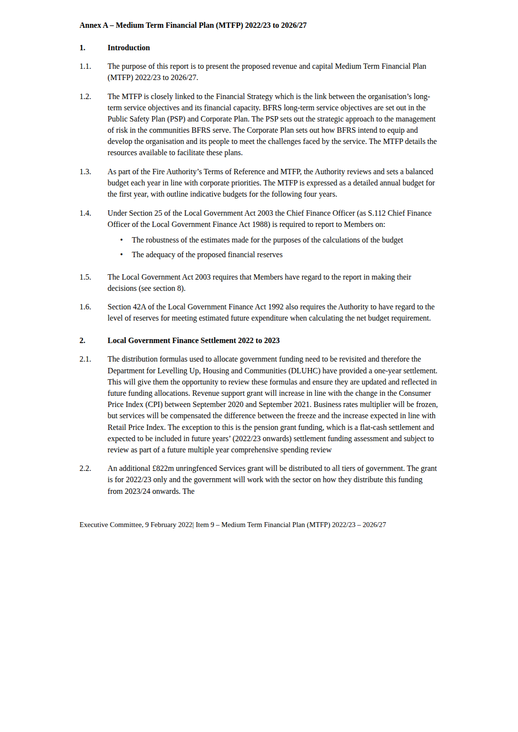Annex A – Medium Term Financial Plan (MTFP) 2022/23 to 2026/27
1. Introduction
1.1. The purpose of this report is to present the proposed revenue and capital Medium Term Financial Plan (MTFP) 2022/23 to 2026/27.
1.2. The MTFP is closely linked to the Financial Strategy which is the link between the organisation’s long-term service objectives and its financial capacity. BFRS long-term service objectives are set out in the Public Safety Plan (PSP) and Corporate Plan. The PSP sets out the strategic approach to the management of risk in the communities BFRS serve. The Corporate Plan sets out how BFRS intend to equip and develop the organisation and its people to meet the challenges faced by the service. The MTFP details the resources available to facilitate these plans.
1.3. As part of the Fire Authority’s Terms of Reference and MTFP, the Authority reviews and sets a balanced budget each year in line with corporate priorities. The MTFP is expressed as a detailed annual budget for the first year, with outline indicative budgets for the following four years.
1.4. Under Section 25 of the Local Government Act 2003 the Chief Finance Officer (as S.112 Chief Finance Officer of the Local Government Finance Act 1988) is required to report to Members on:
The robustness of the estimates made for the purposes of the calculations of the budget
The adequacy of the proposed financial reserves
1.5. The Local Government Act 2003 requires that Members have regard to the report in making their decisions (see section 8).
1.6. Section 42A of the Local Government Finance Act 1992 also requires the Authority to have regard to the level of reserves for meeting estimated future expenditure when calculating the net budget requirement.
2. Local Government Finance Settlement 2022 to 2023
2.1. The distribution formulas used to allocate government funding need to be revisited and therefore the Department for Levelling Up, Housing and Communities (DLUHC) have provided a one-year settlement. This will give them the opportunity to review these formulas and ensure they are updated and reflected in future funding allocations. Revenue support grant will increase in line with the change in the Consumer Price Index (CPI) between September 2020 and September 2021. Business rates multiplier will be frozen, but services will be compensated the difference between the freeze and the increase expected in line with Retail Price Index. The exception to this is the pension grant funding, which is a flat-cash settlement and expected to be included in future years’ (2022/23 onwards) settlement funding assessment and subject to review as part of a future multiple year comprehensive spending review
2.2. An additional £822m unringfenced Services grant will be distributed to all tiers of government. The grant is for 2022/23 only and the government will work with the sector on how they distribute this funding from 2023/24 onwards. The
Executive Committee, 9 February 2022| Item 9 – Medium Term Financial Plan (MTFP) 2022/23 – 2026/27